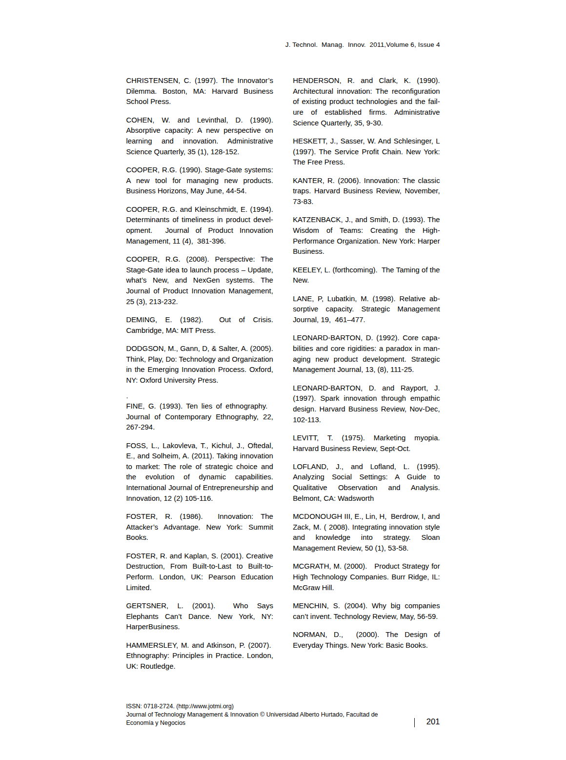J. Technol. Manag. Innov. 2011,Volume 6, Issue 4
CHRISTENSEN, C. (1997). The Innovator’s Dilemma. Boston, MA: Harvard Business School Press.
COHEN, W. and Levinthal, D. (1990). Absorptive capacity: A new perspective on learning and innovation. Administrative Science Quarterly, 35 (1), 128-152.
COOPER, R.G. (1990). Stage-Gate systems: A new tool for managing new products. Business Horizons, May June, 44-54.
COOPER, R.G. and Kleinschmidt, E. (1994). Determinants of timeliness in product development. Journal of Product Innovation Management, 11 (4), 381-396.
COOPER, R.G. (2008). Perspective: The Stage-Gate idea to launch process – Update, what’s New, and NexGen systems. The Journal of Product Innovation Management, 25 (3), 213-232.
DEMING, E. (1982). Out of Crisis. Cambridge, MA: MIT Press.
DODGSON, M., Gann, D, & Salter, A. (2005). Think, Play, Do: Technology and Organization in the Emerging Innovation Process. Oxford, NY: Oxford University Press.
.
FINE, G. (1993). Ten lies of ethnography. Journal of Contemporary Ethnography, 22, 267-294.
FOSS, L., Lakovleva, T., Kichul, J., Oftedal, E., and Solheim, A. (2011). Taking innovation to market: The role of strategic choice and the evolution of dynamic capabilities. International Journal of Entrepreneurship and Innovation, 12 (2) 105-116.
FOSTER, R. (1986). Innovation: The Attacker’s Advantage. New York: Summit Books.
FOSTER, R. and Kaplan, S. (2001). Creative Destruction, From Built-to-Last to Built-to-Perform. London, UK: Pearson Education Limited.
GERTSNER, L. (2001). Who Says Elephants Can’t Dance. New York, NY: HarperBusiness.
HAMMERSLEY, M. and Atkinson, P. (2007). Ethnography: Principles in Practice. London, UK: Routledge.
HENDERSON, R. and Clark, K. (1990). Architectural innovation: The reconfiguration of existing product technologies and the failure of established firms. Administrative Science Quarterly, 35, 9-30.
HESKETT, J., Sasser, W. And Schlesinger, L (1997). The Service Profit Chain. New York: The Free Press.
KANTER, R. (2006). Innovation: The classic traps. Harvard Business Review, November, 73-83.
KATZENBACK, J., and Smith, D. (1993). The Wisdom of Teams: Creating the High-Performance Organization. New York: Harper Business.
KEELEY, L. (forthcoming). The Taming of the New.
LANE, P, Lubatkin, M. (1998). Relative absorptive capacity. Strategic Management Journal, 19, 461–477.
LEONARD-BARTON, D. (1992). Core capabilities and core rigidities: a paradox in managing new product development. Strategic Management Journal, 13, (8), 111-25.
LEONARD-BARTON, D. and Rayport, J. (1997). Spark innovation through empathic design. Harvard Business Review, Nov-Dec, 102-113.
LEVITT, T. (1975). Marketing myopia. Harvard Business Review, Sept-Oct.
LOFLAND, J., and Lofland, L. (1995). Analyzing Social Settings: A Guide to Qualitative Observation and Analysis. Belmont, CA: Wadsworth
MCDONOUGH III, E., Lin, H, Berdrow, I, and Zack, M. ( 2008). Integrating innovation style and knowledge into strategy. Sloan Management Review, 50 (1), 53-58.
MCGRATH, M. (2000). Product Strategy for High Technology Companies. Burr Ridge, IL: McGraw Hill.
MENCHIN, S. (2004). Why big companies can’t invent. Technology Review, May, 56-59.
NORMAN, D., (2000). The Design of Everyday Things. New York: Basic Books.
ISSN: 0718-2724. (http://www.jotmi.org)
Journal of Technology Management & Innovation © Universidad Alberto Hurtado, Facultad de Economía y Negocios
201